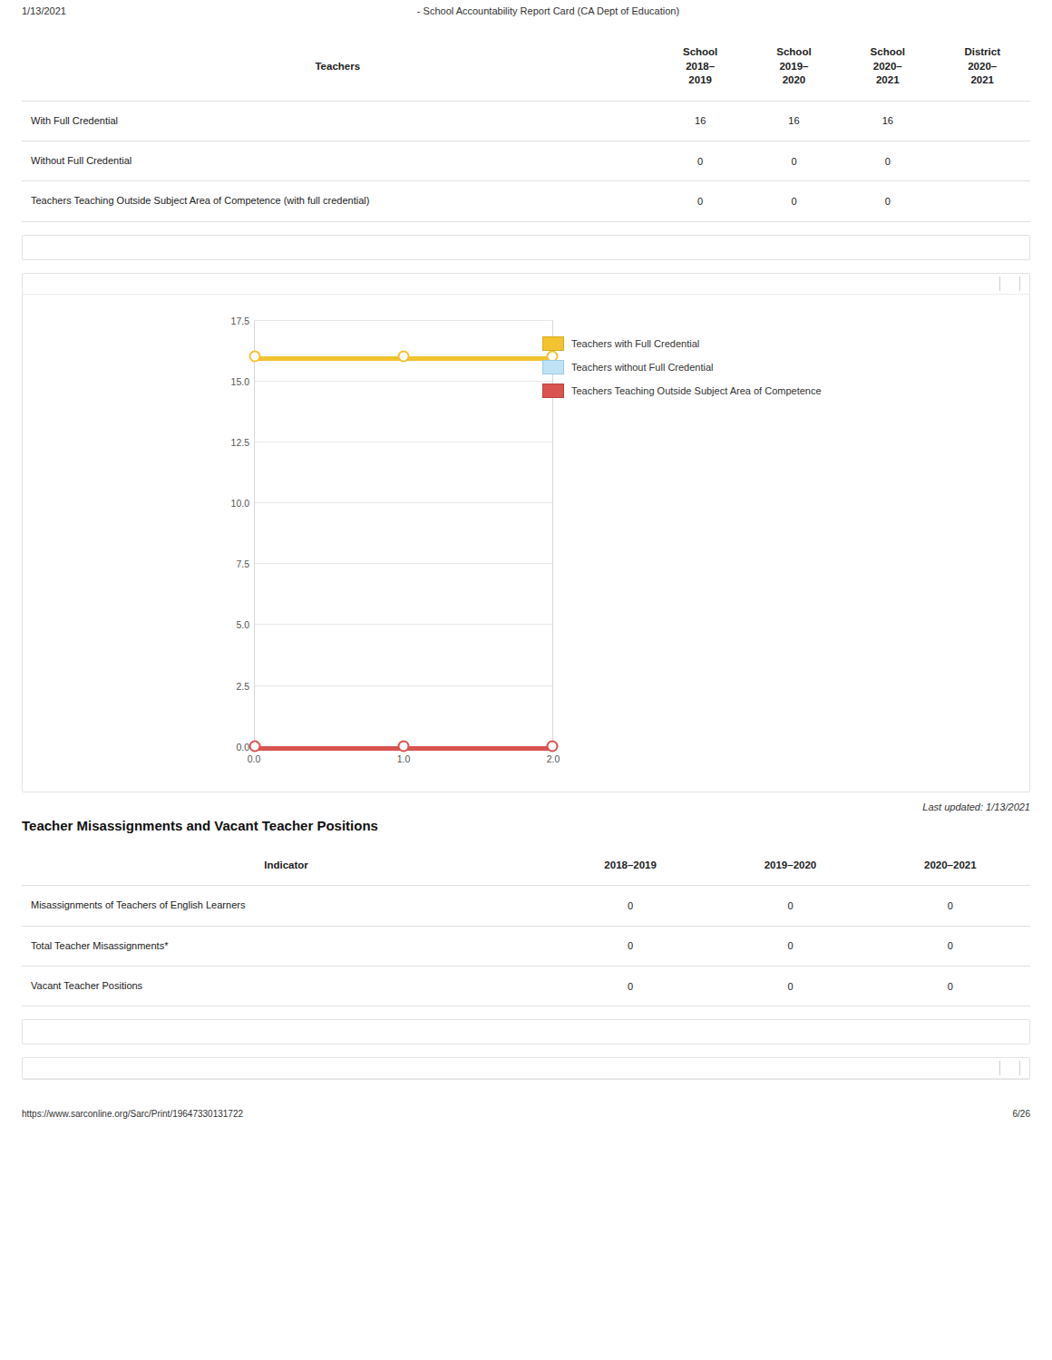1/13/2021
- School Accountability Report Card (CA Dept of Education)
| Teachers | School 2018– 2019 | School 2019– 2020 | School 2020– 2021 | District 2020– 2021 |
| --- | --- | --- | --- | --- |
| With Full Credential | 16 | 16 | 16 | |
| Without Full Credential | 0 | 0 | 0 | |
| Teachers Teaching Outside Subject Area of Competence (with full credential) | 0 | 0 | 0 | |
17.5
15.0
12.5
10.0
7.5
5.0
2.5
0.0
0.0 1.0 2.0
Teachers with Full Credential
Teachers without Full Credential
Teachers Teaching Outside Subject Area of Competence
Last updated: 1/13/2021
Teacher Misassignments and Vacant Teacher Positions
| Indicator | 2018–2019 | 2019–2020 | 2020–2021 |
| --- | --- | --- | --- |
| Misassignments of Teachers of English Learners | 0 | 0 | 0 |
| Total Teacher Misassignments* | 0 | 0 | 0 |
| Vacant Teacher Positions | 0 | 0 | 0 |
https://www.sarconline.org/Sarc/Print/19647330131722 6/26